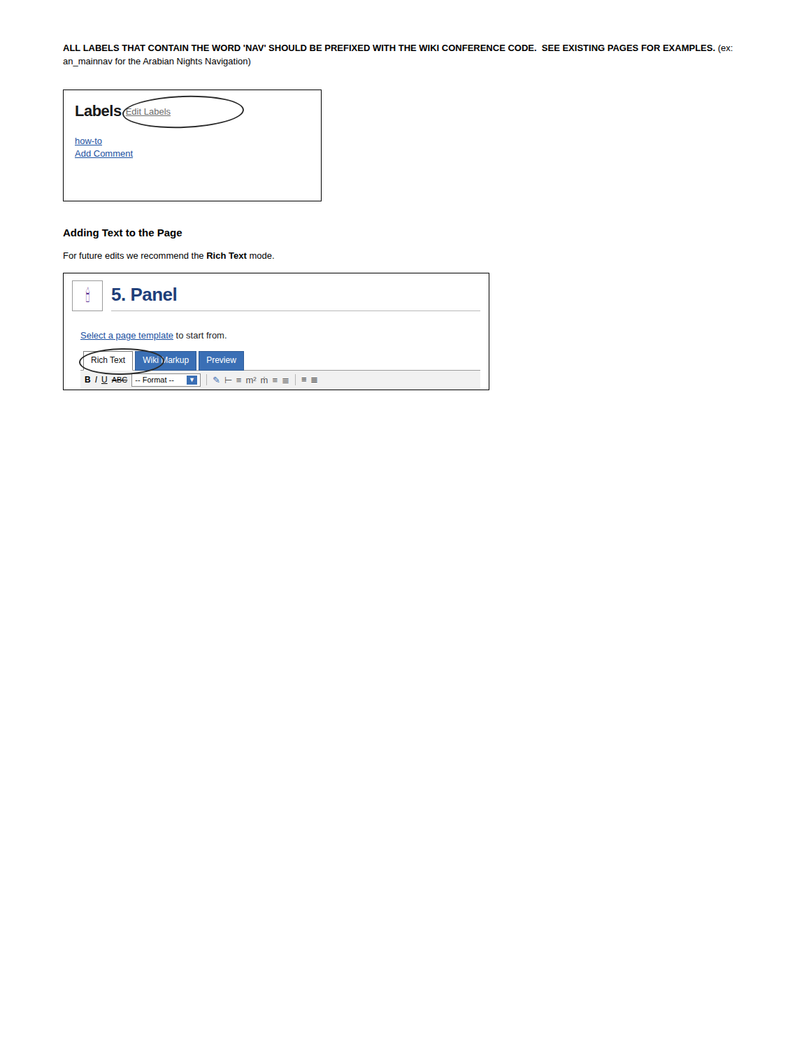ALL LABELS THAT CONTAIN THE WORD 'NAV' SHOULD BE PREFIXED WITH THE WIKI CONFERENCE CODE. SEE EXISTING PAGES FOR EXAMPLES. (ex: an_mainnav for the Arabian Nights Navigation)
Labels Edit Labels
how-to Add Comment
Adding Text to the Page
For future edits we recommend the Rich Text mode.
🕯
5. Panel
Select a page template to start from.
Rich Text Wiki Markup Preview
B I U ABC -- Format -- ▼ ✎ ⊢ ≡ m² ṁ ≡ ≣ ≡ ≣